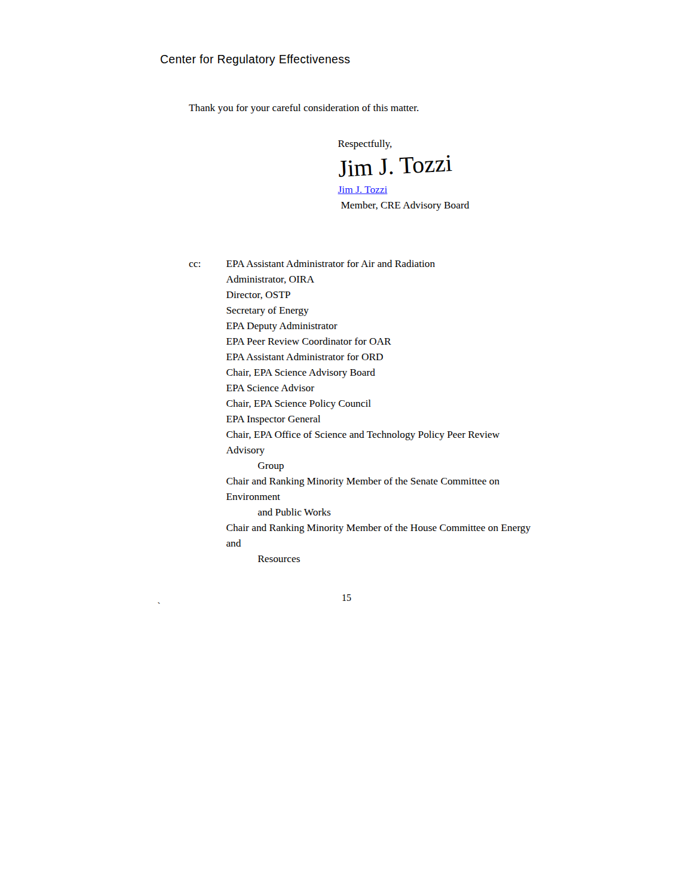Center for Regulatory Effectiveness
Thank you for your careful consideration of this matter.
Respectfully,
Jim J. Tozzi
Jim J. Tozzi
Member, CRE Advisory Board
cc:
EPA Assistant Administrator for Air and Radiation
Administrator, OIRA
Director, OSTP
Secretary of Energy
EPA Deputy Administrator
EPA Peer Review Coordinator for OAR
EPA Assistant Administrator for ORD
Chair, EPA Science Advisory Board
EPA Science Advisor
Chair, EPA Science Policy Council
EPA Inspector General
Chair, EPA Office of Science and Technology Policy Peer Review Advisory
Group
Chair and Ranking Minority Member of the Senate Committee on Environment
and Public Works
Chair and Ranking Minority Member of the House Committee on Energy and
Resources
`
15